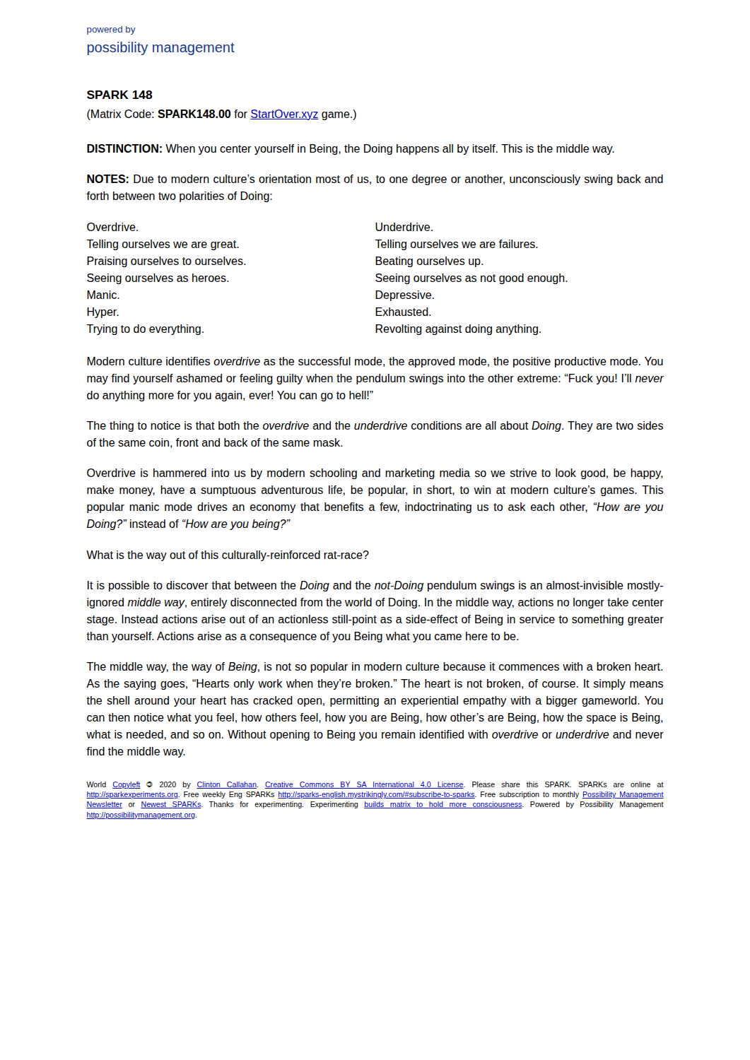powered by
possibility management
SPARK 148
(Matrix Code: SPARK148.00 for StartOver.xyz game.)
DISTINCTION: When you center yourself in Being, the Doing happens all by itself. This is the middle way.
NOTES: Due to modern culture’s orientation most of us, to one degree or another, unconsciously swing back and forth between two polarities of Doing:
| Overdrive. | Underdrive. |
| Telling ourselves we are great. | Telling ourselves we are failures. |
| Praising ourselves to ourselves. | Beating ourselves up. |
| Seeing ourselves as heroes. | Seeing ourselves as not good enough. |
| Manic. | Depressive. |
| Hyper. | Exhausted. |
| Trying to do everything. | Revolting against doing anything. |
Modern culture identifies overdrive as the successful mode, the approved mode, the positive productive mode. You may find yourself ashamed or feeling guilty when the pendulum swings into the other extreme: “Fuck you! I’ll never do anything more for you again, ever! You can go to hell!”
The thing to notice is that both the overdrive and the underdrive conditions are all about Doing. They are two sides of the same coin, front and back of the same mask.
Overdrive is hammered into us by modern schooling and marketing media so we strive to look good, be happy, make money, have a sumptuous adventurous life, be popular, in short, to win at modern culture’s games. This popular manic mode drives an economy that benefits a few, indoctrinating us to ask each other, “How are you Doing?” instead of “How are you being?”
What is the way out of this culturally-reinforced rat-race?
It is possible to discover that between the Doing and the not-Doing pendulum swings is an almost-invisible mostly-ignored middle way, entirely disconnected from the world of Doing. In the middle way, actions no longer take center stage. Instead actions arise out of an actionless still-point as a side-effect of Being in service to something greater than yourself. Actions arise as a consequence of you Being what you came here to be.
The middle way, the way of Being, is not so popular in modern culture because it commences with a broken heart. As the saying goes, “Hearts only work when they’re broken.” The heart is not broken, of course. It simply means the shell around your heart has cracked open, permitting an experiential empathy with a bigger gameworld. You can then notice what you feel, how others feel, how you are Being, how other’s are Being, how the space is Being, what is needed, and so on. Without opening to Being you remain identified with overdrive or underdrive and never find the middle way.
World Copyleft 🄯 2020 by Clinton Callahan. Creative Commons BY SA International 4.0 License. Please share this SPARK. SPARKs are online at http://sparkexperiments.org. Free weekly Eng SPARKs http://sparks-english.mystrikingly.com/#subscribe-to-sparks. Free subscription to monthly Possibility Management Newsletter or Newest SPARKs. Thanks for experimenting. Experimenting builds matrix to hold more consciousness. Powered by Possibility Management http://possibilitymanagement.org.